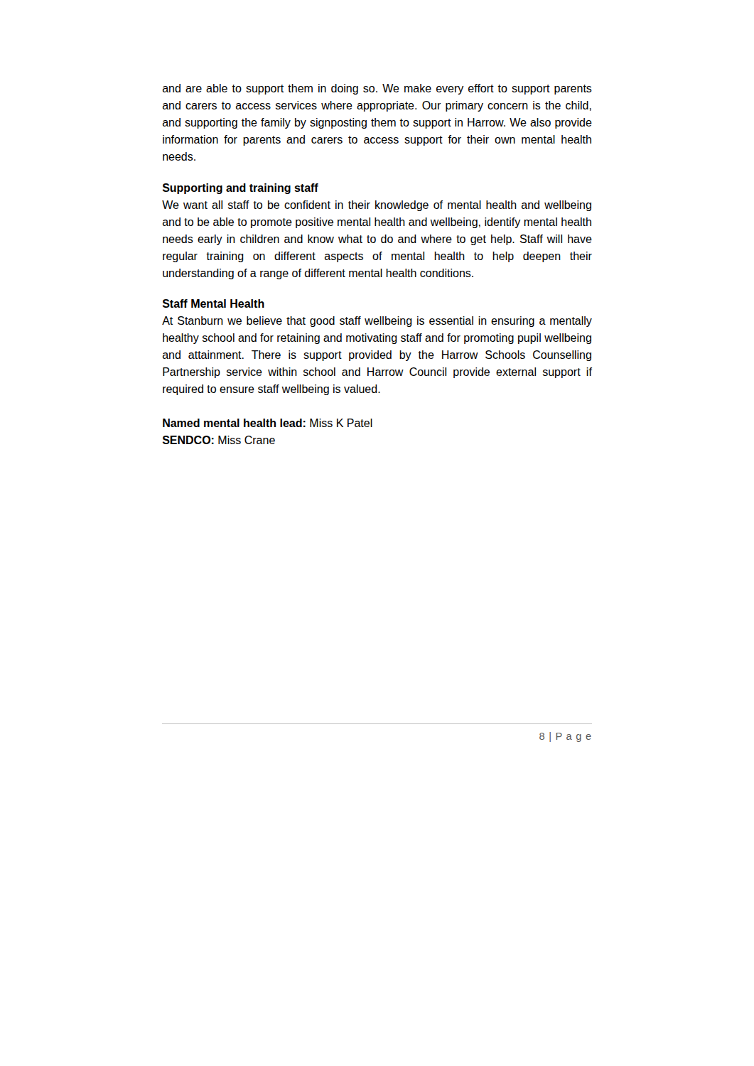and are able to support them in doing so. We make every effort to support parents and carers to access services where appropriate. Our primary concern is the child, and supporting the family by signposting them to support in Harrow. We also provide information for parents and carers to access support for their own mental health needs.
Supporting and training staff
We want all staff to be confident in their knowledge of mental health and wellbeing and to be able to promote positive mental health and wellbeing, identify mental health needs early in children and know what to do and where to get help. Staff will have regular training on different aspects of mental health to help deepen their understanding of a range of different mental health conditions.
Staff Mental Health
At Stanburn we believe that good staff wellbeing is essential in ensuring a mentally healthy school and for retaining and motivating staff and for promoting pupil wellbeing and attainment. There is support provided by the Harrow Schools Counselling Partnership service within school and Harrow Council provide external support if required to ensure staff wellbeing is valued.
Named mental health lead: Miss K Patel
SENDCO: Miss Crane
8 | P a g e